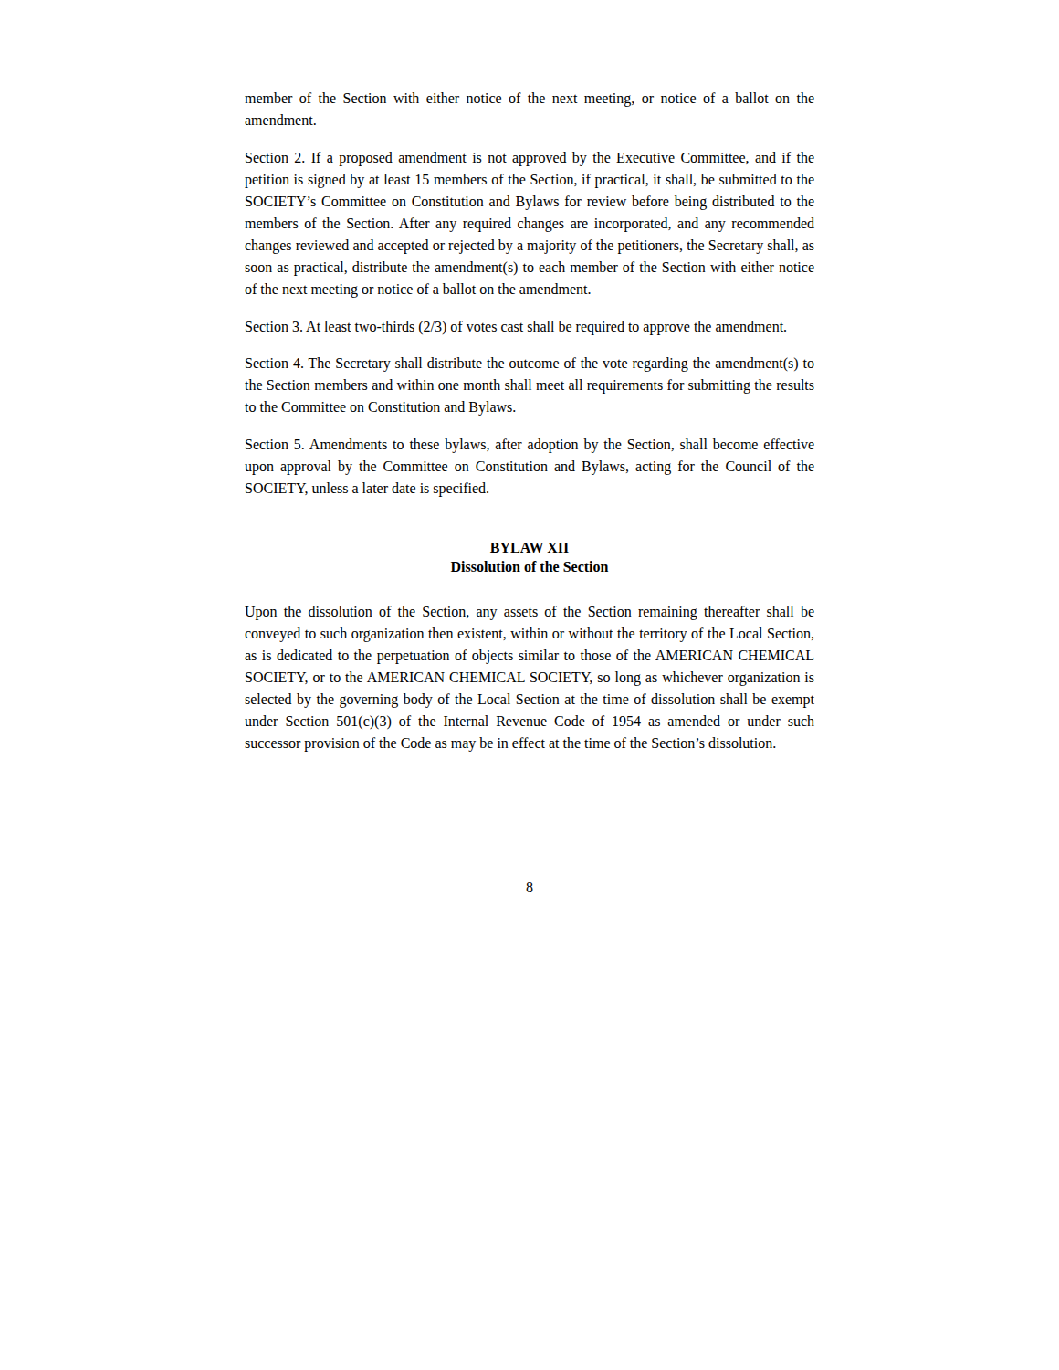member of the Section with either notice of the next meeting, or notice of a ballot on the amendment.
Section 2. If a proposed amendment is not approved by the Executive Committee, and if the petition is signed by at least 15 members of the Section, if practical, it shall, be submitted to the SOCIETY’s Committee on Constitution and Bylaws for review before being distributed to the members of the Section. After any required changes are incorporated, and any recommended changes reviewed and accepted or rejected by a majority of the petitioners, the Secretary shall, as soon as practical, distribute the amendment(s) to each member of the Section with either notice of the next meeting or notice of a ballot on the amendment.
Section 3. At least two-thirds (2/3) of votes cast shall be required to approve the amendment.
Section 4. The Secretary shall distribute the outcome of the vote regarding the amendment(s) to the Section members and within one month shall meet all requirements for submitting the results to the Committee on Constitution and Bylaws.
Section 5. Amendments to these bylaws, after adoption by the Section, shall become effective upon approval by the Committee on Constitution and Bylaws, acting for the Council of the SOCIETY, unless a later date is specified.
BYLAW XII Dissolution of the Section
Upon the dissolution of the Section, any assets of the Section remaining thereafter shall be conveyed to such organization then existent, within or without the territory of the Local Section, as is dedicated to the perpetuation of objects similar to those of the AMERICAN CHEMICAL SOCIETY, or to the AMERICAN CHEMICAL SOCIETY, so long as whichever organization is selected by the governing body of the Local Section at the time of dissolution shall be exempt under Section 501(c)(3) of the Internal Revenue Code of 1954 as amended or under such successor provision of the Code as may be in effect at the time of the Section’s dissolution.
8